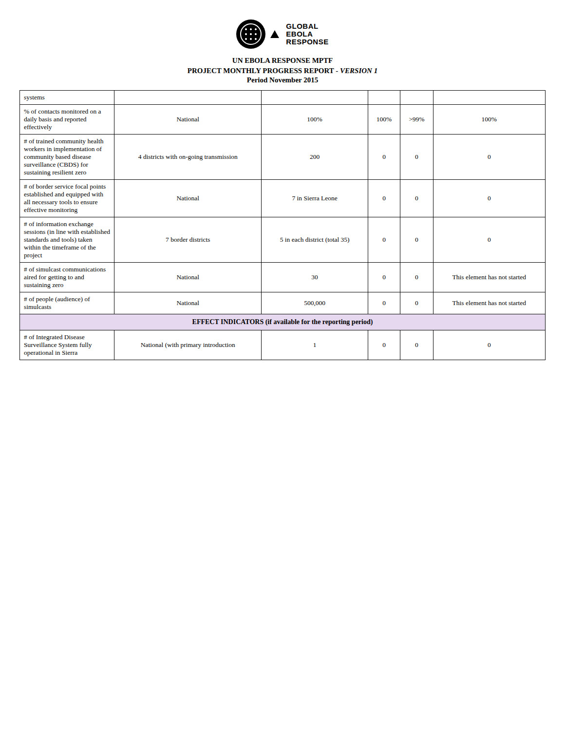GLOBAL
EBOLA
RESPONSE
UN EBOLA RESPONSE MPTF
PROJECT MONTHLY PROGRESS REPORT - VERSION 1
Period November 2015
| systems | | | | | |
| % of contacts monitored on a daily basis and reported effectively | National | 100% | 100% | >99% | 100% |
| # of trained community health workers in implementation of community based disease surveillance (CBDS) for sustaining resilient zero | 4 districts with on-going transmission | 200 | 0 | 0 | 0 |
| # of border service focal points established and equipped with all necessary tools to ensure effective monitoring | National | 7 in Sierra Leone | 0 | 0 | 0 |
| # of information exchange sessions (in line with established standards and tools) taken within the timeframe of the project | 7 border districts | 5 in each district (total 35) | 0 | 0 | 0 |
| # of simulcast communications aired for getting to and sustaining zero | National | 30 | 0 | 0 | This element has not started |
| # of people (audience) of simulcasts | National | 500,000 | 0 | 0 | This element has not started |
| EFFECT INDICATORS (if available for the reporting period) |
| # of Integrated Disease Surveillance System fully operational in Sierra | National (with primary introduction | 1 | 0 | 0 | 0 |